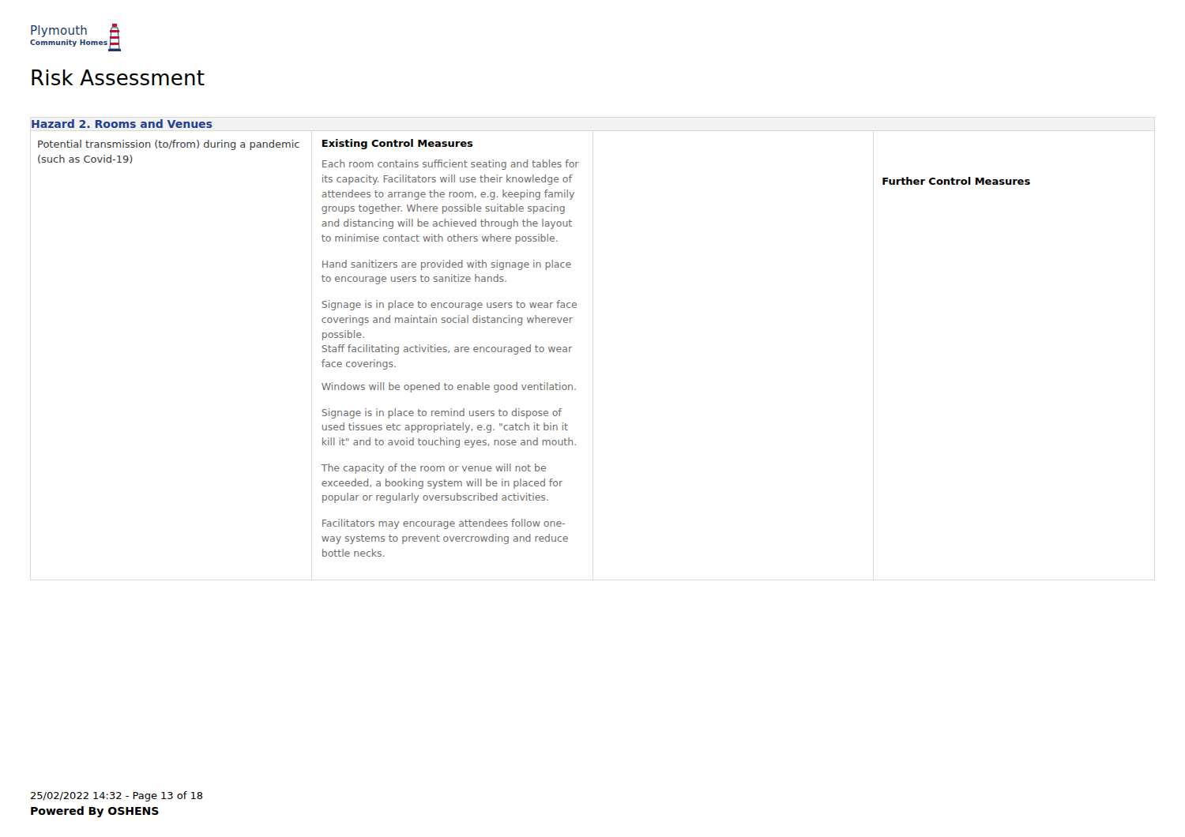Plymouth
Community Homes
Risk Assessment
| Hazard 2. Rooms and Venues |
| Potential transmission (to/from) during a pandemic (such as Covid-19) | Existing Control Measures Each room contains sufficient seating and tables for its capacity. Facilitators will use their knowledge of attendees to arrange the room, e.g. keeping family groups together. Where possible suitable spacing and distancing will be achieved through the layout to minimise contact with others where possible. Hand sanitizers are provided with signage in place to encourage users to sanitize hands. Signage is in place to encourage users to wear face coverings and maintain social distancing wherever possible. Staff facilitating activities, are encouraged to wear face coverings. Windows will be opened to enable good ventilation. Signage is in place to remind users to dispose of used tissues etc appropriately, e.g. "catch it bin it kill it" and to avoid touching eyes, nose and mouth. The capacity of the room or venue will not be exceeded, a booking system will be in placed for popular or regularly oversubscribed activities. Facilitators may encourage attendees follow one-way systems to prevent overcrowding and reduce bottle necks. | | Further Control Measures |
25/02/2022 14:32 - Page 13 of 18
Powered By OSHENS